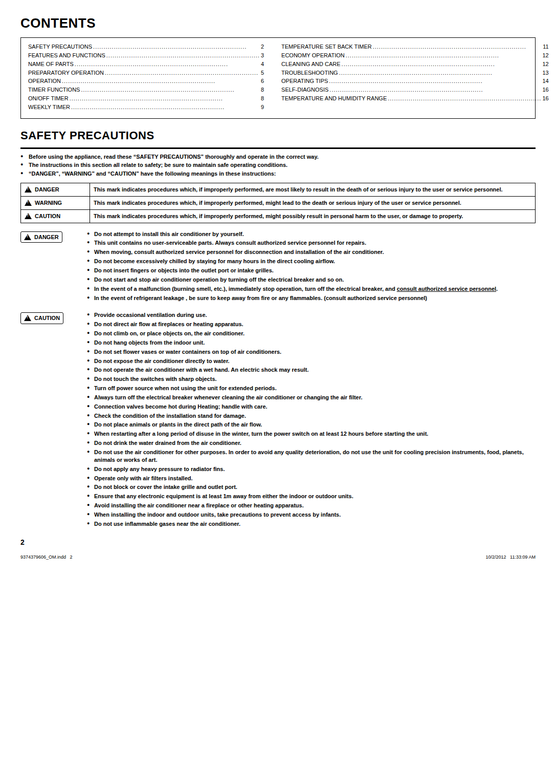CONTENTS
SAFETY PRECAUTIONS.......................................................................... 2
FEATURES AND FUNCTIONS.......................................................................... 3
NAME OF PARTS.......................................................................... 4
PREPARATORY OPERATION.......................................................................... 5
OPERATION.......................................................................... 6
TIMER FUNCTIONS.......................................................................... 8
ON/OFF TIMER.......................................................................... 8
WEEKLY TIMER.......................................................................... 9
TEMPERATURE SET BACK TIMER.......................................................................... 11
ECONOMY OPERATION.......................................................................... 12
CLEANING AND CARE.......................................................................... 12
TROUBLESHOOTING.......................................................................... 13
OPERATING TIPS.......................................................................... 14
SELF-DIAGNOSIS.......................................................................... 16
TEMPERATURE AND HUMIDITY RANGE.......................................................................... 16
SAFETY PRECAUTIONS
Before using the appliance, read these “SAFETY PRECAUTIONS” thoroughly and operate in the correct way.
The instructions in this section all relate to safety; be sure to maintain safe operating conditions.
“DANGER”, “WARNING” and “CAUTION” have the following meanings in these instructions:
| DANGER | This mark indicates procedures which, if improperly performed, are most likely to result in the death of or serious injury to the user or service personnel. |
| WARNING | This mark indicates procedures which, if improperly performed, might lead to the death or serious injury of the user or service personnel. |
| CAUTION | This mark indicates procedures which, if improperly performed, might possibly result in personal harm to the user, or damage to property. |
DANGER
Do not attempt to install this air conditioner by yourself.
This unit contains no user-serviceable parts. Always consult authorized service personnel for repairs.
When moving, consult authorized service personnel for disconnection and installation of the air conditioner.
Do not become excessively chilled by staying for many hours in the direct cooling airflow.
Do not insert fingers or objects into the outlet port or intake grilles.
Do not start and stop air conditioner operation by turning off the electrical breaker and so on.
In the event of a malfunction (burning smell, etc.), immediately stop operation, turn off the electrical breaker, and consult authorized service personnel.
In the event of refrigerant leakage , be sure to keep away from fire or any flammables. (consult authorized service personnel)
CAUTION
Provide occasional ventilation during use.
Do not direct air flow at fireplaces or heating apparatus.
Do not climb on, or place objects on, the air conditioner.
Do not hang objects from the indoor unit.
Do not set flower vases or water containers on top of air conditioners.
Do not expose the air conditioner directly to water.
Do not operate the air conditioner with a wet hand. An electric shock may result.
Do not touch the switches with sharp objects.
Turn off power source when not using the unit for extended periods.
Always turn off the electrical breaker whenever cleaning the air conditioner or changing the air filter.
Connection valves become hot during Heating; handle with care.
Check the condition of the installation stand for damage.
Do not place animals or plants in the direct path of the air flow.
When restarting after a long period of disuse in the winter, turn the power switch on at least 12 hours before starting the unit.
Do not drink the water drained from the air conditioner.
Do not use the air conditioner for other purposes. In order to avoid any quality deterioration, do not use the unit for cooling precision instruments, food, planets, animals or works of art.
Do not apply any heavy pressure to radiator fins.
Operate only with air filters installed.
Do not block or cover the intake grille and outlet port.
Ensure that any electronic equipment is at least 1m away from either the indoor or outdoor units.
Avoid installing the air conditioner near a fireplace or other heating apparatus.
When installing the indoor and outdoor units, take precautions to prevent access by infants.
Do not use inflammable gases near the air conditioner.
2
9374379606_OM.indd 2 10/2/2012 11:33:09 AM